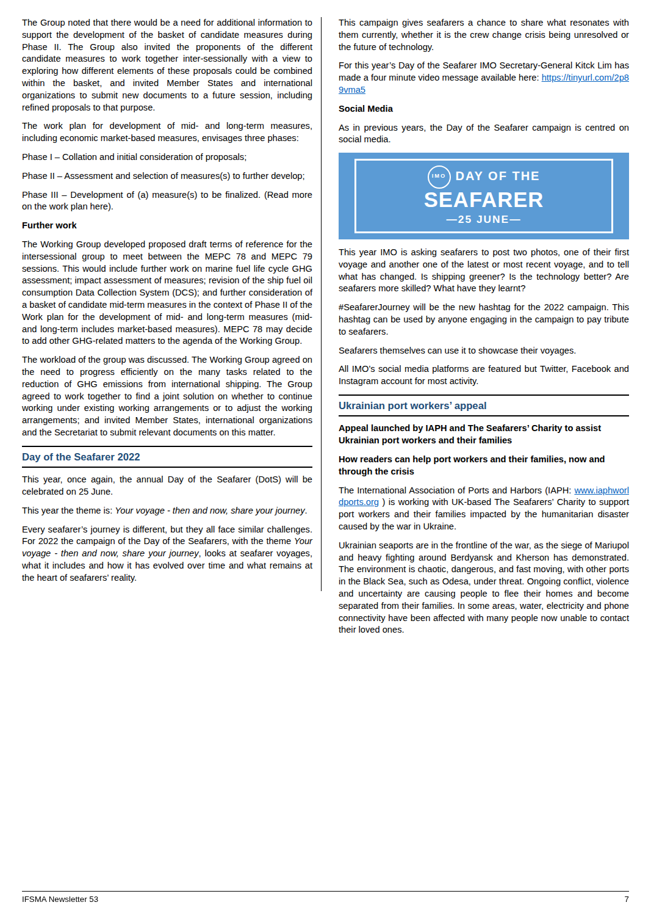The Group noted that there would be a need for additional information to support the development of the basket of candidate measures during Phase II. The Group also invited the proponents of the different candidate measures to work together inter-sessionally with a view to exploring how different elements of these proposals could be combined within the basket, and invited Member States and international organizations to submit new documents to a future session, including refined proposals to that purpose.
The work plan for development of mid- and long-term measures, including economic market-based measures, envisages three phases:
Phase I – Collation and initial consideration of proposals;
Phase II – Assessment and selection of measures(s) to further develop;
Phase III – Development of (a) measure(s) to be finalized. (Read more on the work plan here).
Further work
The Working Group developed proposed draft terms of reference for the intersessional group to meet between the MEPC 78 and MEPC 79 sessions. This would include further work on marine fuel life cycle GHG assessment; impact assessment of measures; revision of the ship fuel oil consumption Data Collection System (DCS); and further consideration of a basket of candidate mid-term measures in the context of Phase II of the Work plan for the development of mid- and long-term measures (mid- and long-term includes market-based measures). MEPC 78 may decide to add other GHG-related matters to the agenda of the Working Group.
The workload of the group was discussed. The Working Group agreed on the need to progress efficiently on the many tasks related to the reduction of GHG emissions from international shipping. The Group agreed to work together to find a joint solution on whether to continue working under existing working arrangements or to adjust the working arrangements; and invited Member States, international organizations and the Secretariat to submit relevant documents on this matter.
Day of the Seafarer 2022
This year, once again, the annual Day of the Seafarer (DotS) will be celebrated on 25 June.
This year the theme is: Your voyage - then and now, share your journey.
Every seafarer’s journey is different, but they all face similar challenges. For 2022 the campaign of the Day of the Seafarers, with the theme Your voyage - then and now, share your journey, looks at seafarer voyages, what it includes and how it has evolved over time and what remains at the heart of seafarers’ reality.
This campaign gives seafarers a chance to share what resonates with them currently, whether it is the crew change crisis being unresolved or the future of technology.
For this year’s Day of the Seafarer IMO Secretary-General Kitck Lim has made a four minute video message available here: https://tinyurl.com/2p89vma5
Social Media
As in previous years, the Day of the Seafarer campaign is centred on social media.
IMODAY OF THE
SEAFARER
—25 JUNE—
This year IMO is asking seafarers to post two photos, one of their first voyage and another one of the latest or most recent voyage, and to tell what has changed. Is shipping greener? Is the technology better? Are seafarers more skilled? What have they learnt?
#SeafarerJourney will be the new hashtag for the 2022 campaign. This hashtag can be used by anyone engaging in the campaign to pay tribute to seafarers.
Seafarers themselves can use it to showcase their voyages.
All IMO’s social media platforms are featured but Twitter, Facebook and Instagram account for most activity.
Ukrainian port workers’ appeal
Appeal launched by IAPH and The Seafarers’ Charity to assist Ukrainian port workers and their families
How readers can help port workers and their families, now and through the crisis
The International Association of Ports and Harbors (IAPH: www.iaphworldports.org ) is working with UK-based The Seafarers’ Charity to support port workers and their families impacted by the humanitarian disaster caused by the war in Ukraine.
Ukrainian seaports are in the frontline of the war, as the siege of Mariupol and heavy fighting around Berdyansk and Kherson has demonstrated. The environment is chaotic, dangerous, and fast moving, with other ports in the Black Sea, such as Odesa, under threat. Ongoing conflict, violence and uncertainty are causing people to flee their homes and become separated from their families. In some areas, water, electricity and phone connectivity have been affected with many people now unable to contact their loved ones.
IFSMA Newsletter 53 7